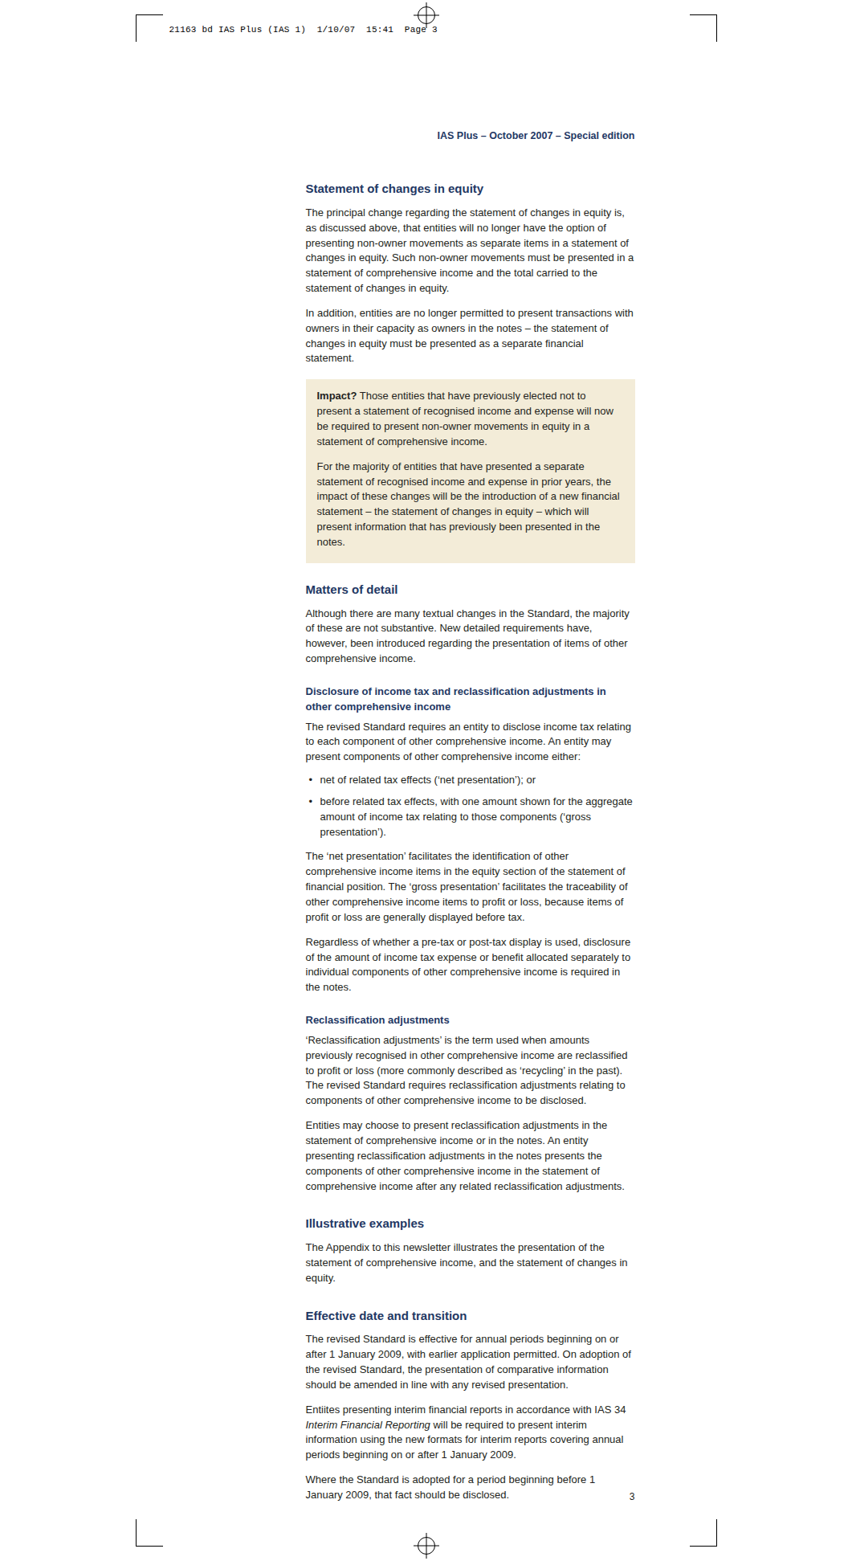21163 bd IAS Plus (IAS 1) 1/10/07 15:41 Page 3
IAS Plus – October 2007 – Special edition
Statement of changes in equity
The principal change regarding the statement of changes in equity is, as discussed above, that entities will no longer have the option of presenting non-owner movements as separate items in a statement of changes in equity. Such non-owner movements must be presented in a statement of comprehensive income and the total carried to the statement of changes in equity.
In addition, entities are no longer permitted to present transactions with owners in their capacity as owners in the notes – the statement of changes in equity must be presented as a separate financial statement.
Impact? Those entities that have previously elected not to present a statement of recognised income and expense will now be required to present non-owner movements in equity in a statement of comprehensive income.
For the majority of entities that have presented a separate statement of recognised income and expense in prior years, the impact of these changes will be the introduction of a new financial statement – the statement of changes in equity – which will present information that has previously been presented in the notes.
Matters of detail
Although there are many textual changes in the Standard, the majority of these are not substantive. New detailed requirements have, however, been introduced regarding the presentation of items of other comprehensive income.
Disclosure of income tax and reclassification adjustments in other comprehensive income
The revised Standard requires an entity to disclose income tax relating to each component of other comprehensive income. An entity may present components of other comprehensive income either:
net of related tax effects (‘net presentation’); or
before related tax effects, with one amount shown for the aggregate amount of income tax relating to those components (‘gross presentation’).
The ‘net presentation’ facilitates the identification of other comprehensive income items in the equity section of the statement of financial position. The ‘gross presentation’ facilitates the traceability of other comprehensive income items to profit or loss, because items of profit or loss are generally displayed before tax.
Regardless of whether a pre-tax or post-tax display is used, disclosure of the amount of income tax expense or benefit allocated separately to individual components of other comprehensive income is required in the notes.
Reclassification adjustments
‘Reclassification adjustments’ is the term used when amounts previously recognised in other comprehensive income are reclassified to profit or loss (more commonly described as ‘recycling’ in the past). The revised Standard requires reclassification adjustments relating to components of other comprehensive income to be disclosed.
Entities may choose to present reclassification adjustments in the statement of comprehensive income or in the notes. An entity presenting reclassification adjustments in the notes presents the components of other comprehensive income in the statement of comprehensive income after any related reclassification adjustments.
Illustrative examples
The Appendix to this newsletter illustrates the presentation of the statement of comprehensive income, and the statement of changes in equity.
Effective date and transition
The revised Standard is effective for annual periods beginning on or after 1 January 2009, with earlier application permitted. On adoption of the revised Standard, the presentation of comparative information should be amended in line with any revised presentation.
Entiites presenting interim financial reports in accordance with IAS 34 Interim Financial Reporting will be required to present interim information using the new formats for interim reports covering annual periods beginning on or after 1 January 2009.
Where the Standard is adopted for a period beginning before 1 January 2009, that fact should be disclosed.
3